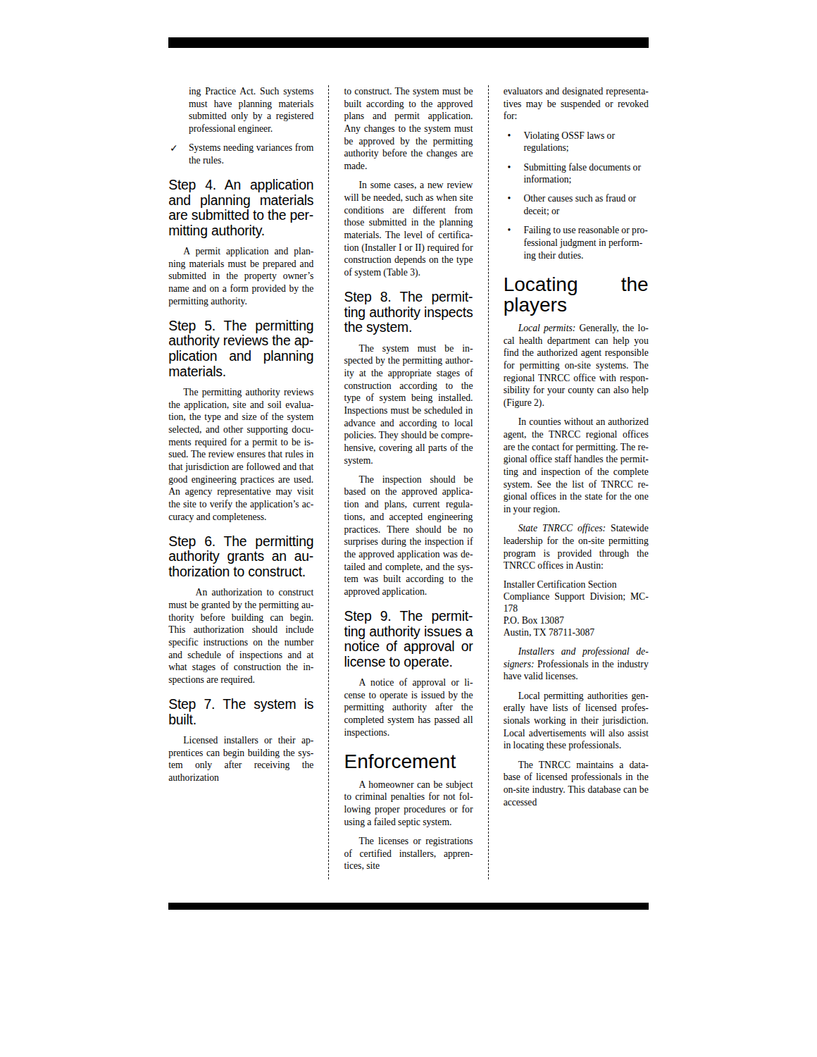ing Practice Act. Such systems must have planning materials submitted only by a registered professional engineer.
✓Systems needing variances from the rules.
Step 4. An application and planning materials are submitted to the permitting authority.
A permit application and planning materials must be prepared and submitted in the property owner’s name and on a form provided by the permitting authority.
Step 5. The permitting authority reviews the application and planning materials.
The permitting authority reviews the application, site and soil evaluation, the type and size of the system selected, and other supporting documents required for a permit to be issued. The review ensures that rules in that jurisdiction are followed and that good engineering practices are used. An agency representative may visit the site to verify the application’s accuracy and completeness.
Step 6. The permitting authority grants an authorization to construct.
An authorization to construct must be granted by the permitting authority before building can begin. This authorization should include specific instructions on the number and schedule of inspections and at what stages of construction the inspections are required.
Step 7. The system is built.
Licensed installers or their apprentices can begin building the system only after receiving the authorization
to construct. The system must be built according to the approved plans and permit application. Any changes to the system must be approved by the permitting authority before the changes are made.
In some cases, a new review will be needed, such as when site conditions are different from those submitted in the planning materials. The level of certification (Installer I or II) required for construction depends on the type of system (Table 3).
Step 8. The permitting authority inspects the system.
The system must be inspected by the permitting authority at the appropriate stages of construction according to the type of system being installed. Inspections must be scheduled in advance and according to local policies. They should be comprehensive, covering all parts of the system.
The inspection should be based on the approved application and plans, current regulations, and accepted engineering practices. There should be no surprises during the inspection if the approved application was detailed and complete, and the system was built according to the approved application.
Step 9. The permitting authority issues a notice of approval or license to operate.
A notice of approval or license to operate is issued by the permitting authority after the completed system has passed all inspections.
Enforcement
A homeowner can be subject to criminal penalties for not following proper procedures or for using a failed septic system.
The licenses or registrations of certified installers, apprentices, site
evaluators and designated representatives may be suspended or revoked for:
•Violating OSSF laws or regulations;
•Submitting false documents or information;
•Other causes such as fraud or deceit; or
•Failing to use reasonable or professional judgment in performing their duties.
Locating the players
Local permits: Generally, the local health department can help you find the authorized agent responsible for permitting on-site systems. The regional TNRCC office with responsibility for your county can also help (Figure 2).
In counties without an authorized agent, the TNRCC regional offices are the contact for permitting. The regional office staff handles the permitting and inspection of the complete system. See the list of TNRCC regional offices in the state for the one in your region.
State TNRCC offices: Statewide leadership for the on-site permitting program is provided through the TNRCC offices in Austin:
Installer Certification Section
Compliance Support Division; MC-178
P.O. Box 13087
Austin, TX 78711-3087
Installers and professional designers: Professionals in the industry have valid licenses.
Local permitting authorities generally have lists of licensed professionals working in their jurisdiction. Local advertisements will also assist in locating these professionals.
The TNRCC maintains a database of licensed professionals in the on-site industry. This database can be accessed